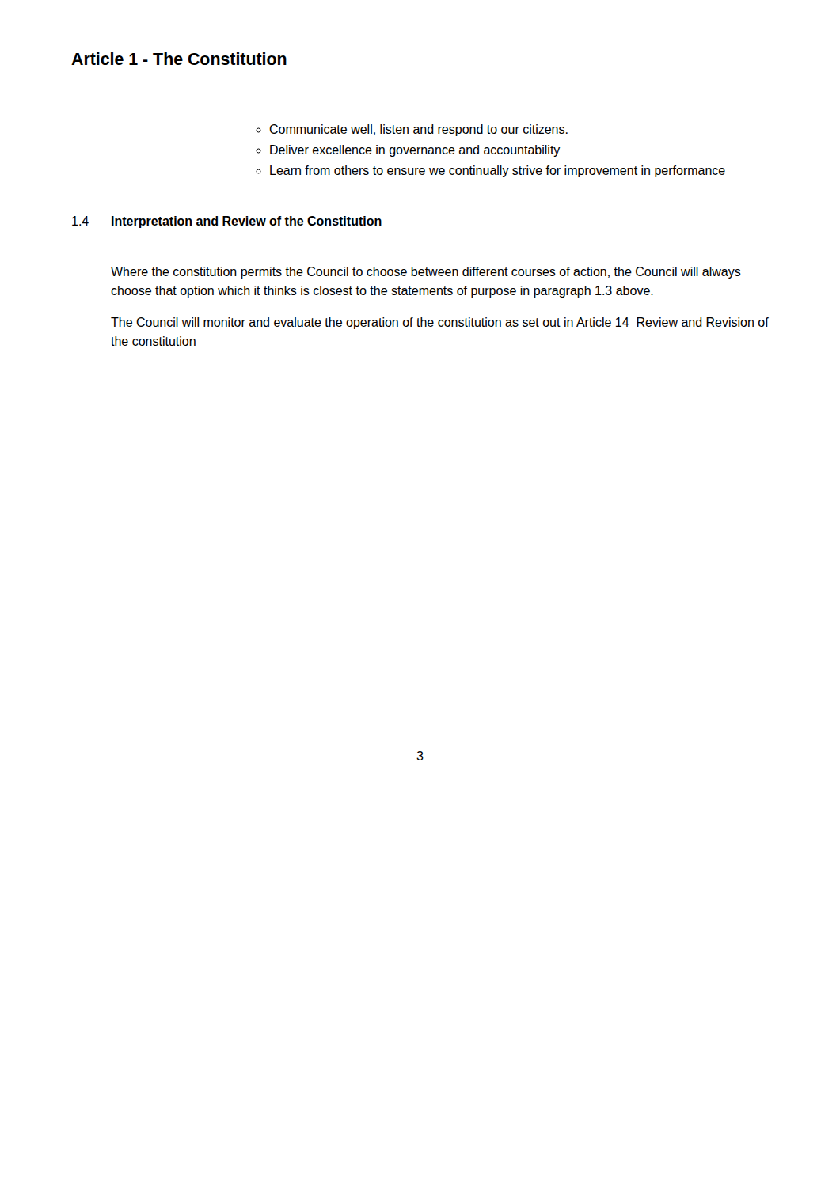Article 1 - The Constitution
Communicate well, listen and respond to our citizens.
Deliver excellence in governance and accountability
Learn from others to ensure we continually strive for improvement in performance
1.4
Interpretation and Review of the Constitution
Where the constitution permits the Council to choose between different courses of action, the Council will always choose that option which it thinks is closest to the statements of purpose in paragraph 1.3 above.
The Council will monitor and evaluate the operation of the constitution as set out in Article 14 Review and Revision of the constitution
3